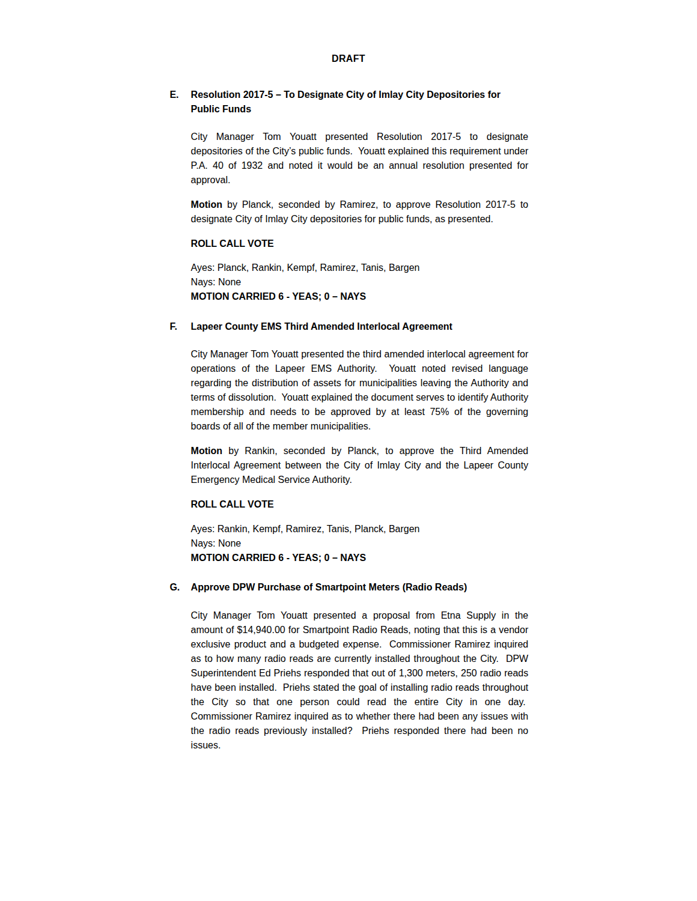DRAFT
E.
Resolution 2017-5 – To Designate City of Imlay City Depositories for Public Funds
City Manager Tom Youatt presented Resolution 2017-5 to designate depositories of the City’s public funds. Youatt explained this requirement under P.A. 40 of 1932 and noted it would be an annual resolution presented for approval.
Motion by Planck, seconded by Ramirez, to approve Resolution 2017-5 to designate City of Imlay City depositories for public funds, as presented.
ROLL CALL VOTE
Ayes: Planck, Rankin, Kempf, Ramirez, Tanis, Bargen
Nays: None
MOTION CARRIED 6 - YEAS; 0 – NAYS
F.
Lapeer County EMS Third Amended Interlocal Agreement
City Manager Tom Youatt presented the third amended interlocal agreement for operations of the Lapeer EMS Authority. Youatt noted revised language regarding the distribution of assets for municipalities leaving the Authority and terms of dissolution. Youatt explained the document serves to identify Authority membership and needs to be approved by at least 75% of the governing boards of all of the member municipalities.
Motion by Rankin, seconded by Planck, to approve the Third Amended Interlocal Agreement between the City of Imlay City and the Lapeer County Emergency Medical Service Authority.
ROLL CALL VOTE
Ayes: Rankin, Kempf, Ramirez, Tanis, Planck, Bargen
Nays: None
MOTION CARRIED 6 - YEAS; 0 – NAYS
G.
Approve DPW Purchase of Smartpoint Meters (Radio Reads)
City Manager Tom Youatt presented a proposal from Etna Supply in the amount of $14,940.00 for Smartpoint Radio Reads, noting that this is a vendor exclusive product and a budgeted expense. Commissioner Ramirez inquired as to how many radio reads are currently installed throughout the City. DPW Superintendent Ed Priehs responded that out of 1,300 meters, 250 radio reads have been installed. Priehs stated the goal of installing radio reads throughout the City so that one person could read the entire City in one day. Commissioner Ramirez inquired as to whether there had been any issues with the radio reads previously installed? Priehs responded there had been no issues.